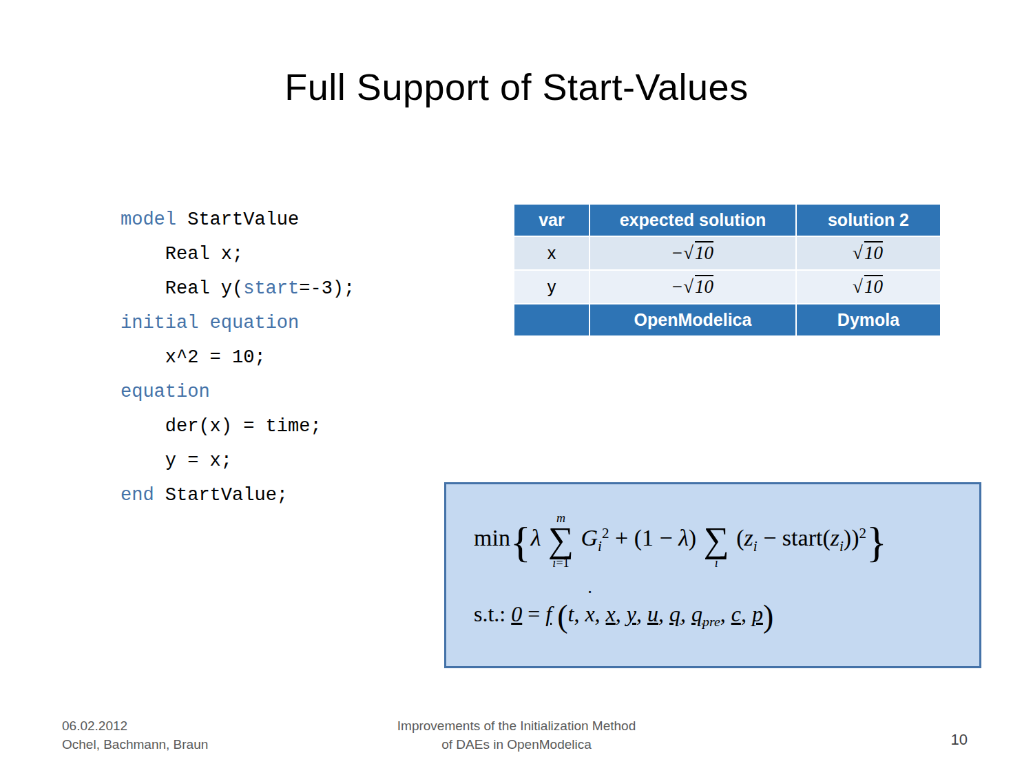Full Support of Start-Values
model StartValue Real x; Real y(start=-3); initial equation x^2 = 10; equation der(x) = time; y = x; end StartValue;
| var | expected solution | solution 2 |
| --- | --- | --- |
| x | −√ 10 | √ 10 |
| y | −√ 10 | √ 10 |
| | OpenModelica | Dymola |
min{λ m ∑ i=1 Gi 2 + (1 − λ) ∑ i (zi − start(zi))2}
s.t.: 0 = f (t, x, x, y, u, q, qpre, c, p)
06.02.2012
Ochel, Bachmann, Braun
Improvements of the Initialization Method
of DAEs in OpenModelica
10